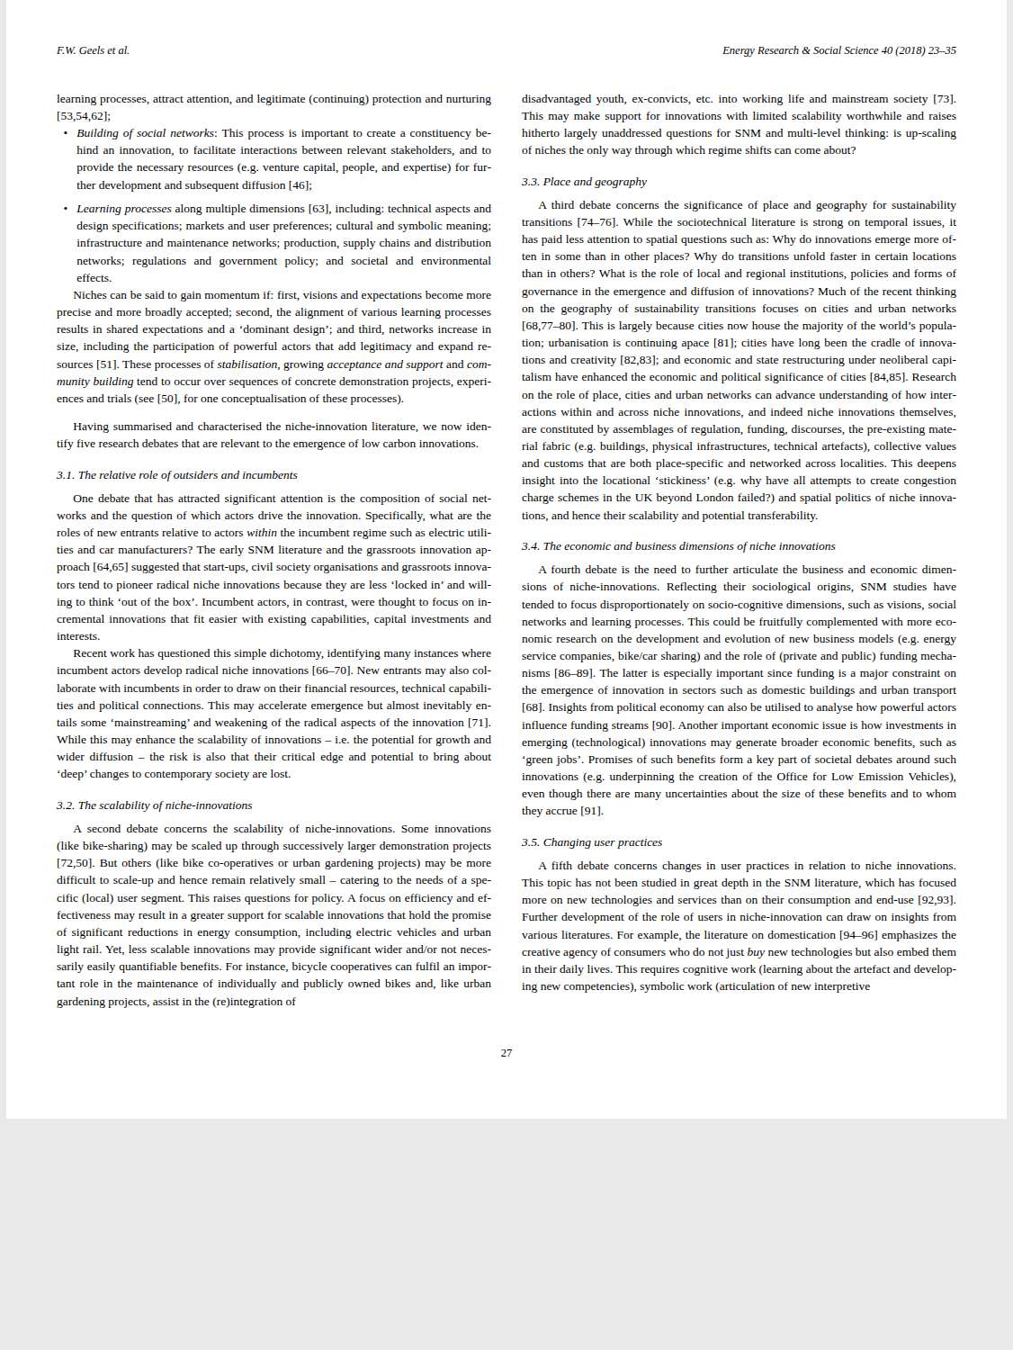F.W. Geels et al. Energy Research & Social Science 40 (2018) 23–35
learning processes, attract attention, and legitimate (continuing) protection and nurturing [53,54,62];
Building of social networks: This process is important to create a constituency behind an innovation, to facilitate interactions between relevant stakeholders, and to provide the necessary resources (e.g. venture capital, people, and expertise) for further development and subsequent diffusion [46];
Learning processes along multiple dimensions [63], including: technical aspects and design specifications; markets and user preferences; cultural and symbolic meaning; infrastructure and maintenance networks; production, supply chains and distribution networks; regulations and government policy; and societal and environmental effects.
Niches can be said to gain momentum if: first, visions and expectations become more precise and more broadly accepted; second, the alignment of various learning processes results in shared expectations and a ‘dominant design’; and third, networks increase in size, including the participation of powerful actors that add legitimacy and expand resources [51]. These processes of stabilisation, growing acceptance and support and community building tend to occur over sequences of concrete demonstration projects, experiences and trials (see [50], for one conceptualisation of these processes).
Having summarised and characterised the niche-innovation literature, we now identify five research debates that are relevant to the emergence of low carbon innovations.
3.1. The relative role of outsiders and incumbents
One debate that has attracted significant attention is the composition of social networks and the question of which actors drive the innovation. Specifically, what are the roles of new entrants relative to actors within the incumbent regime such as electric utilities and car manufacturers? The early SNM literature and the grassroots innovation approach [64,65] suggested that start-ups, civil society organisations and grassroots innovators tend to pioneer radical niche innovations because they are less ‘locked in’ and willing to think ‘out of the box’. Incumbent actors, in contrast, were thought to focus on incremental innovations that fit easier with existing capabilities, capital investments and interests.
Recent work has questioned this simple dichotomy, identifying many instances where incumbent actors develop radical niche innovations [66–70]. New entrants may also collaborate with incumbents in order to draw on their financial resources, technical capabilities and political connections. This may accelerate emergence but almost inevitably entails some ‘mainstreaming’ and weakening of the radical aspects of the innovation [71]. While this may enhance the scalability of innovations – i.e. the potential for growth and wider diffusion – the risk is also that their critical edge and potential to bring about ‘deep’ changes to contemporary society are lost.
3.2. The scalability of niche-innovations
A second debate concerns the scalability of niche-innovations. Some innovations (like bike-sharing) may be scaled up through successively larger demonstration projects [72,50]. But others (like bike co-operatives or urban gardening projects) may be more difficult to scale-up and hence remain relatively small – catering to the needs of a specific (local) user segment. This raises questions for policy. A focus on efficiency and effectiveness may result in a greater support for scalable innovations that hold the promise of significant reductions in energy consumption, including electric vehicles and urban light rail. Yet, less scalable innovations may provide significant wider and/or not necessarily easily quantifiable benefits. For instance, bicycle cooperatives can fulfil an important role in the maintenance of individually and publicly owned bikes and, like urban gardening projects, assist in the (re)integration of
disadvantaged youth, ex-convicts, etc. into working life and mainstream society [73]. This may make support for innovations with limited scalability worthwhile and raises hitherto largely unaddressed questions for SNM and multi-level thinking: is up-scaling of niches the only way through which regime shifts can come about?
3.3. Place and geography
A third debate concerns the significance of place and geography for sustainability transitions [74–76]. While the sociotechnical literature is strong on temporal issues, it has paid less attention to spatial questions such as: Why do innovations emerge more often in some than in other places? Why do transitions unfold faster in certain locations than in others? What is the role of local and regional institutions, policies and forms of governance in the emergence and diffusion of innovations? Much of the recent thinking on the geography of sustainability transitions focuses on cities and urban networks [68,77–80]. This is largely because cities now house the majority of the world’s population; urbanisation is continuing apace [81]; cities have long been the cradle of innovations and creativity [82,83]; and economic and state restructuring under neoliberal capitalism have enhanced the economic and political significance of cities [84,85]. Research on the role of place, cities and urban networks can advance understanding of how interactions within and across niche innovations, and indeed niche innovations themselves, are constituted by assemblages of regulation, funding, discourses, the pre-existing material fabric (e.g. buildings, physical infrastructures, technical artefacts), collective values and customs that are both place-specific and networked across localities. This deepens insight into the locational ‘stickiness’ (e.g. why have all attempts to create congestion charge schemes in the UK beyond London failed?) and spatial politics of niche innovations, and hence their scalability and potential transferability.
3.4. The economic and business dimensions of niche innovations
A fourth debate is the need to further articulate the business and economic dimensions of niche-innovations. Reflecting their sociological origins, SNM studies have tended to focus disproportionately on socio-cognitive dimensions, such as visions, social networks and learning processes. This could be fruitfully complemented with more economic research on the development and evolution of new business models (e.g. energy service companies, bike/car sharing) and the role of (private and public) funding mechanisms [86–89]. The latter is especially important since funding is a major constraint on the emergence of innovation in sectors such as domestic buildings and urban transport [68]. Insights from political economy can also be utilised to analyse how powerful actors influence funding streams [90]. Another important economic issue is how investments in emerging (technological) innovations may generate broader economic benefits, such as ‘green jobs’. Promises of such benefits form a key part of societal debates around such innovations (e.g. underpinning the creation of the Office for Low Emission Vehicles), even though there are many uncertainties about the size of these benefits and to whom they accrue [91].
3.5. Changing user practices
A fifth debate concerns changes in user practices in relation to niche innovations. This topic has not been studied in great depth in the SNM literature, which has focused more on new technologies and services than on their consumption and end-use [92,93]. Further development of the role of users in niche-innovation can draw on insights from various literatures. For example, the literature on domestication [94–96] emphasizes the creative agency of consumers who do not just buy new technologies but also embed them in their daily lives. This requires cognitive work (learning about the artefact and developing new competencies), symbolic work (articulation of new interpretive
27